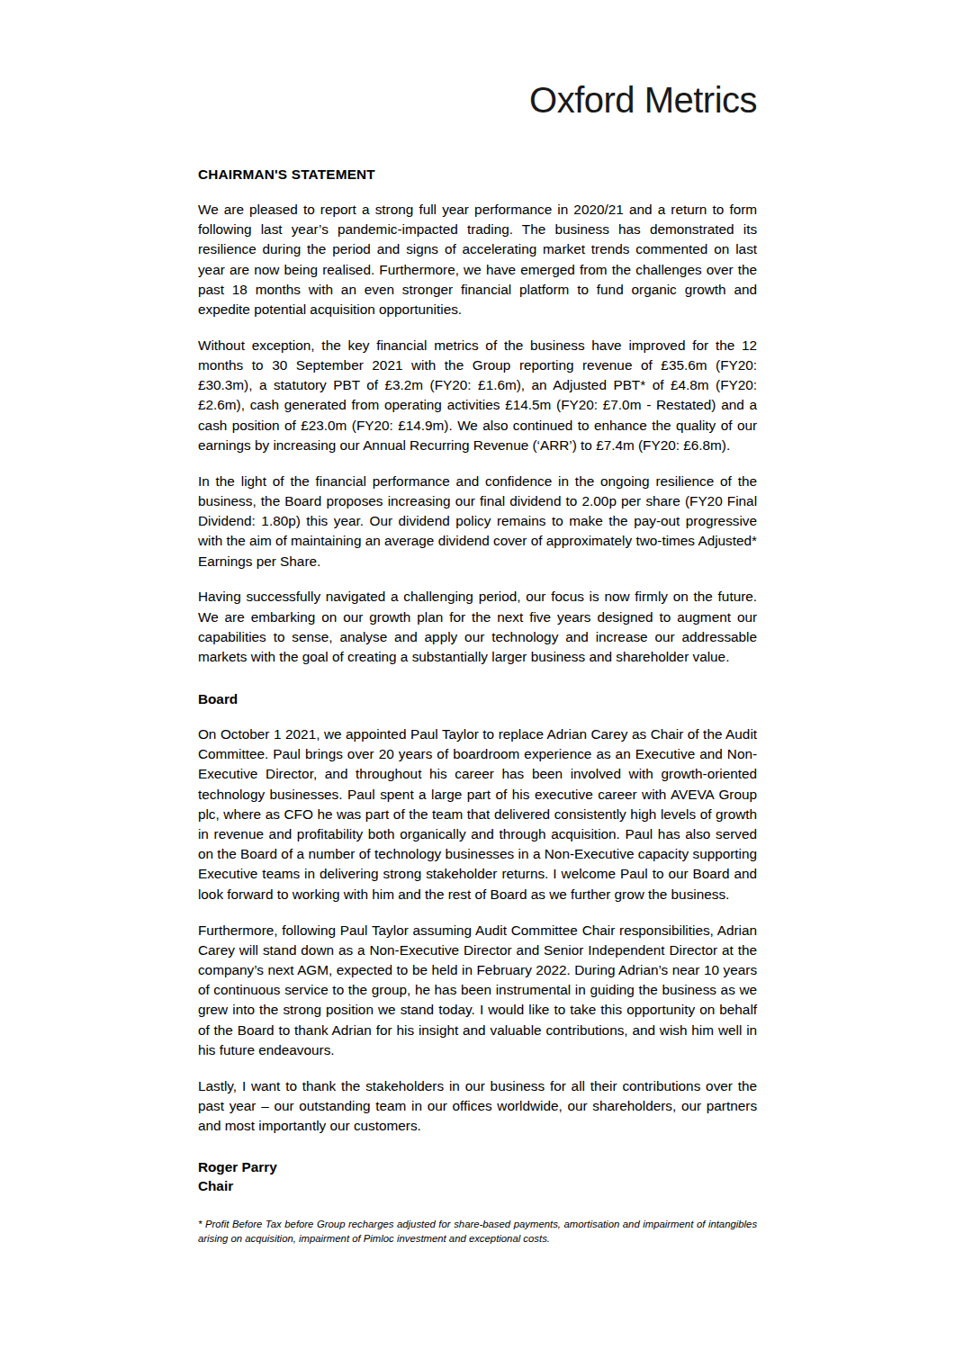Oxford Metrics
CHAIRMAN'S STATEMENT
We are pleased to report a strong full year performance in 2020/21 and a return to form following last year’s pandemic-impacted trading. The business has demonstrated its resilience during the period and signs of accelerating market trends commented on last year are now being realised. Furthermore, we have emerged from the challenges over the past 18 months with an even stronger financial platform to fund organic growth and expedite potential acquisition opportunities.
Without exception, the key financial metrics of the business have improved for the 12 months to 30 September 2021 with the Group reporting revenue of £35.6m (FY20: £30.3m), a statutory PBT of £3.2m (FY20: £1.6m), an Adjusted PBT* of £4.8m (FY20: £2.6m), cash generated from operating activities £14.5m (FY20: £7.0m - Restated) and a cash position of £23.0m (FY20: £14.9m). We also continued to enhance the quality of our earnings by increasing our Annual Recurring Revenue (‘ARR’) to £7.4m (FY20: £6.8m).
In the light of the financial performance and confidence in the ongoing resilience of the business, the Board proposes increasing our final dividend to 2.00p per share (FY20 Final Dividend: 1.80p) this year. Our dividend policy remains to make the pay-out progressive with the aim of maintaining an average dividend cover of approximately two-times Adjusted* Earnings per Share.
Having successfully navigated a challenging period, our focus is now firmly on the future. We are embarking on our growth plan for the next five years designed to augment our capabilities to sense, analyse and apply our technology and increase our addressable markets with the goal of creating a substantially larger business and shareholder value.
Board
On October 1 2021, we appointed Paul Taylor to replace Adrian Carey as Chair of the Audit Committee. Paul brings over 20 years of boardroom experience as an Executive and Non-Executive Director, and throughout his career has been involved with growth-oriented technology businesses. Paul spent a large part of his executive career with AVEVA Group plc, where as CFO he was part of the team that delivered consistently high levels of growth in revenue and profitability both organically and through acquisition. Paul has also served on the Board of a number of technology businesses in a Non-Executive capacity supporting Executive teams in delivering strong stakeholder returns. I welcome Paul to our Board and look forward to working with him and the rest of Board as we further grow the business.
Furthermore, following Paul Taylor assuming Audit Committee Chair responsibilities, Adrian Carey will stand down as a Non-Executive Director and Senior Independent Director at the company’s next AGM, expected to be held in February 2022. During Adrian’s near 10 years of continuous service to the group, he has been instrumental in guiding the business as we grew into the strong position we stand today. I would like to take this opportunity on behalf of the Board to thank Adrian for his insight and valuable contributions, and wish him well in his future endeavours.
Lastly, I want to thank the stakeholders in our business for all their contributions over the past year – our outstanding team in our offices worldwide, our shareholders, our partners and most importantly our customers.
Roger Parry
Chair
* Profit Before Tax before Group recharges adjusted for share-based payments, amortisation and impairment of intangibles arising on acquisition, impairment of Pimloc investment and exceptional costs.